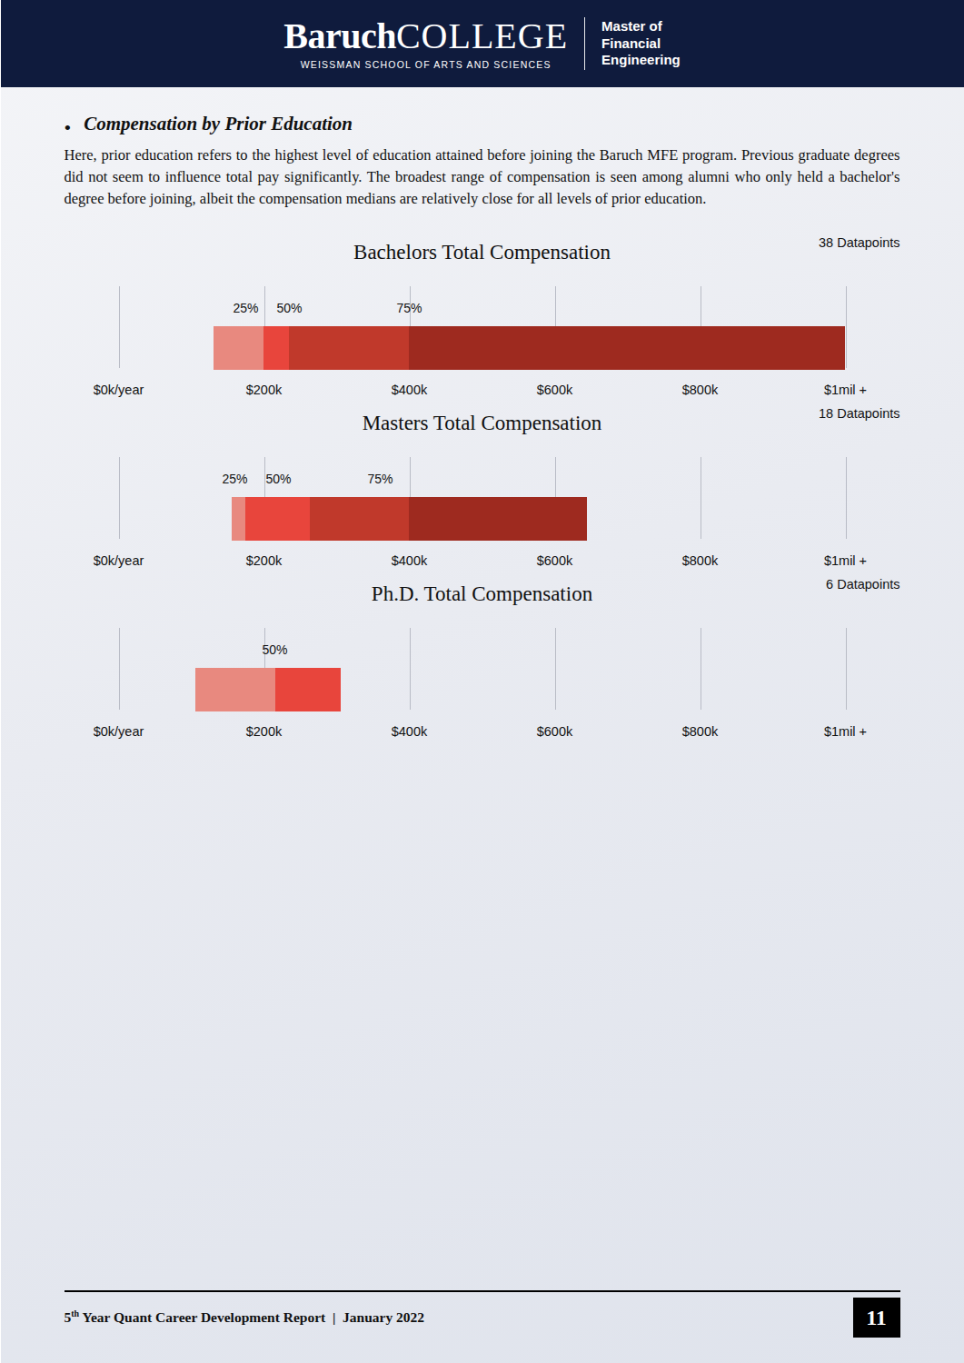BaruchCOLLEGE
WEISSMAN SCHOOL OF ARTS AND SCIENCES
Master of
Financial
Engineering
•
Compensation by Prior Education
Here, prior education refers to the highest level of education attained before joining the Baruch MFE program. Previous graduate degrees did not seem to influence total pay significantly. The broadest range of compensation is seen among alumni who only held a bachelor's degree before joining, albeit the compensation medians are relatively close for all levels of prior education.
38 Datapoints
Bachelors Total Compensation
25%
50%
75%
$0k/year $200k $400k $600k $800k $1mil +
18 Datapoints
Masters Total Compensation
25%
50%
75%
$0k/year $200k $400k $600k $800k $1mil +
6 Datapoints
Ph.D. Total Compensation
50%
$0k/year $200k $400k $600k $800k $1mil +
5th Year Quant Career Development Report | January 2022
11